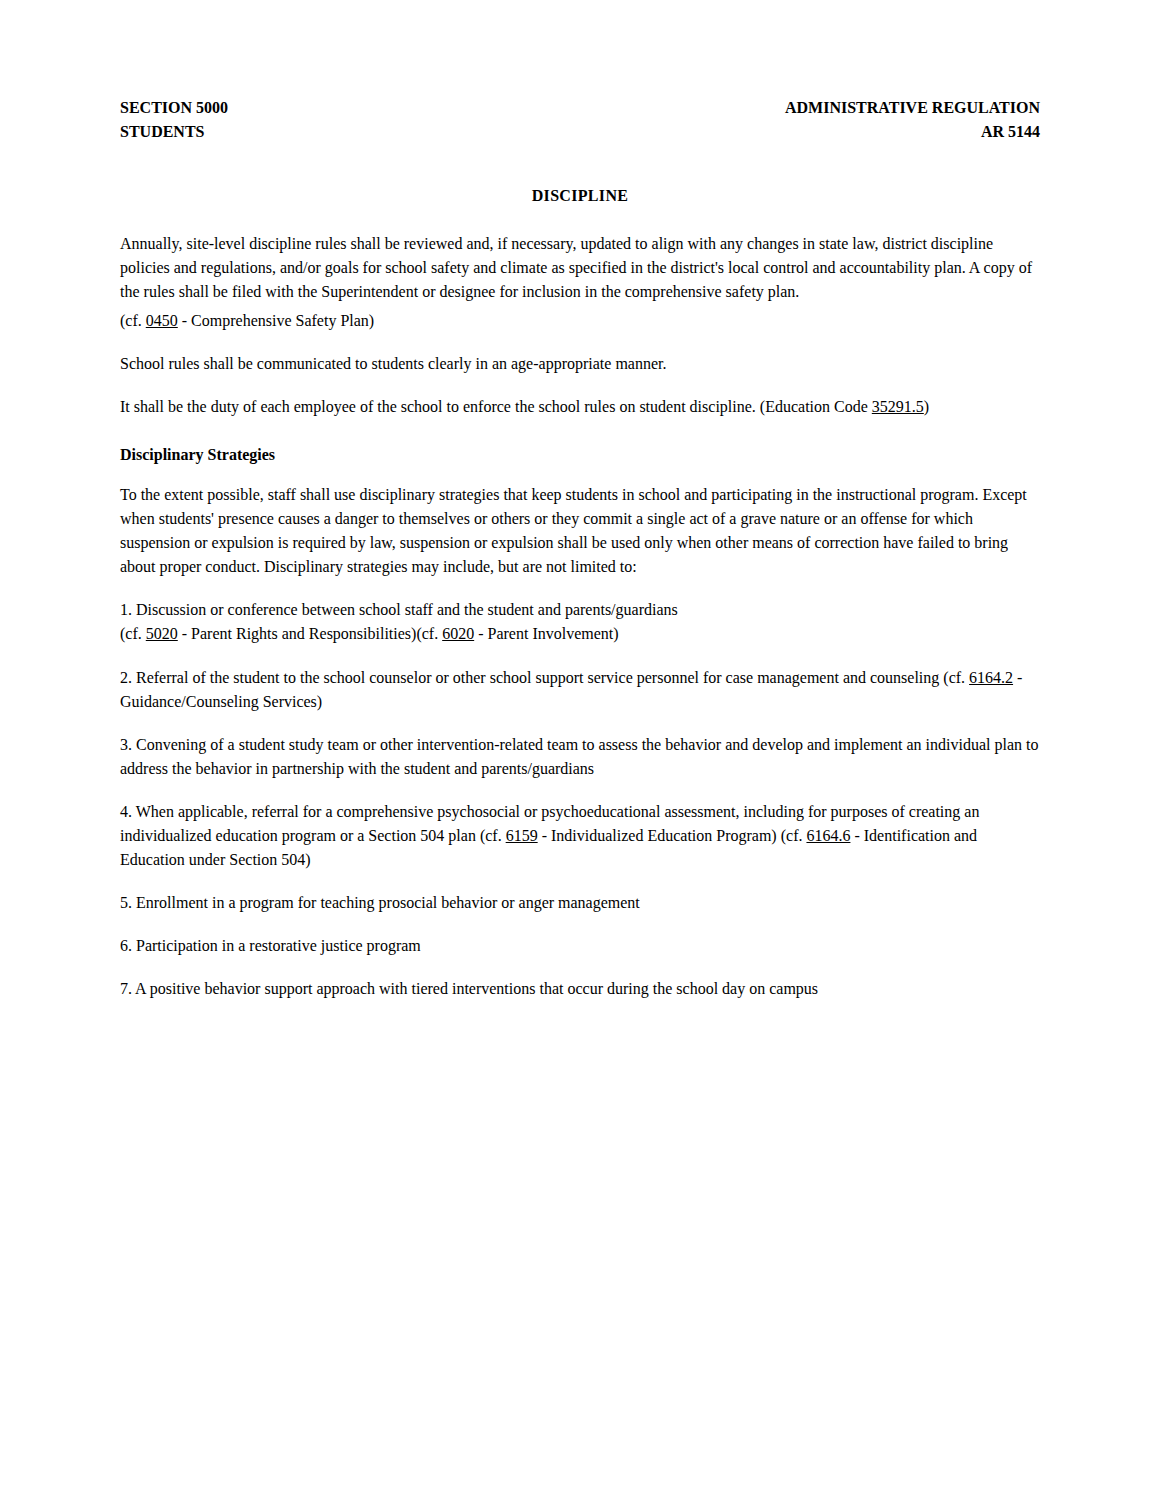| SECTION 5000 STUDENTS | ADMINISTRATIVE REGULATION AR 5144 |
DISCIPLINE
Annually, site-level discipline rules shall be reviewed and, if necessary, updated to align with any changes in state law, district discipline policies and regulations, and/or goals for school safety and climate as specified in the district's local control and accountability plan. A copy of the rules shall be filed with the Superintendent or designee for inclusion in the comprehensive safety plan.
(cf. 0450 - Comprehensive Safety Plan)
School rules shall be communicated to students clearly in an age-appropriate manner.
It shall be the duty of each employee of the school to enforce the school rules on student discipline. (Education Code 35291.5)
Disciplinary Strategies
To the extent possible, staff shall use disciplinary strategies that keep students in school and participating in the instructional program. Except when students' presence causes a danger to themselves or others or they commit a single act of a grave nature or an offense for which suspension or expulsion is required by law, suspension or expulsion shall be used only when other means of correction have failed to bring about proper conduct. Disciplinary strategies may include, but are not limited to:
1. Discussion or conference between school staff and the student and parents/guardians
(cf. 5020 - Parent Rights and Responsibilities)(cf. 6020 - Parent Involvement)
2. Referral of the student to the school counselor or other school support service personnel for case management and counseling (cf. 6164.2 - Guidance/Counseling Services)
3. Convening of a student study team or other intervention-related team to assess the behavior and develop and implement an individual plan to address the behavior in partnership with the student and parents/guardians
4. When applicable, referral for a comprehensive psychosocial or psychoeducational assessment, including for purposes of creating an individualized education program or a Section 504 plan (cf. 6159 - Individualized Education Program) (cf. 6164.6 - Identification and Education under Section 504)
5. Enrollment in a program for teaching prosocial behavior or anger management
6. Participation in a restorative justice program
7. A positive behavior support approach with tiered interventions that occur during the school day on campus